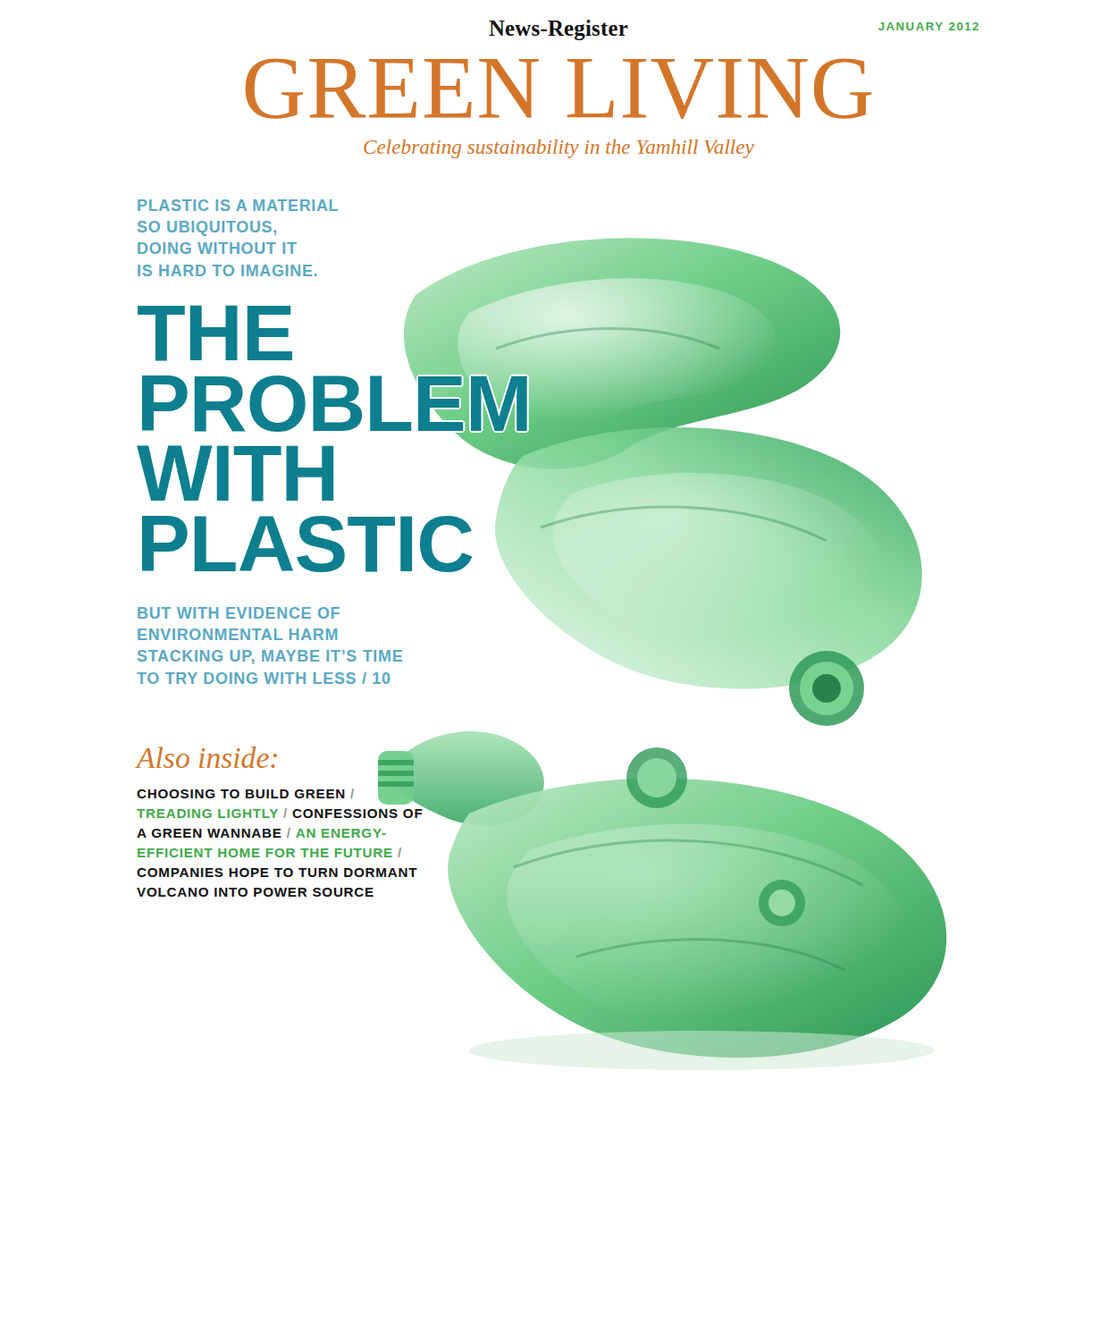JANUARY 2012
News-Register
Green Living
Celebrating sustainability in the Yamhill Valley
Plastic is a material
so ubiquitous,
doing without it
is hard to imagine.
The problem with plastic
But with evidence of environmental harm stacking up, maybe it’s time to try doing with less / 10
Also inside:
Choosing to build green
Treading lightly
Confessions of a green wannabe
An energy-efficient home for the future
Companies hope to turn dormant volcano into power source